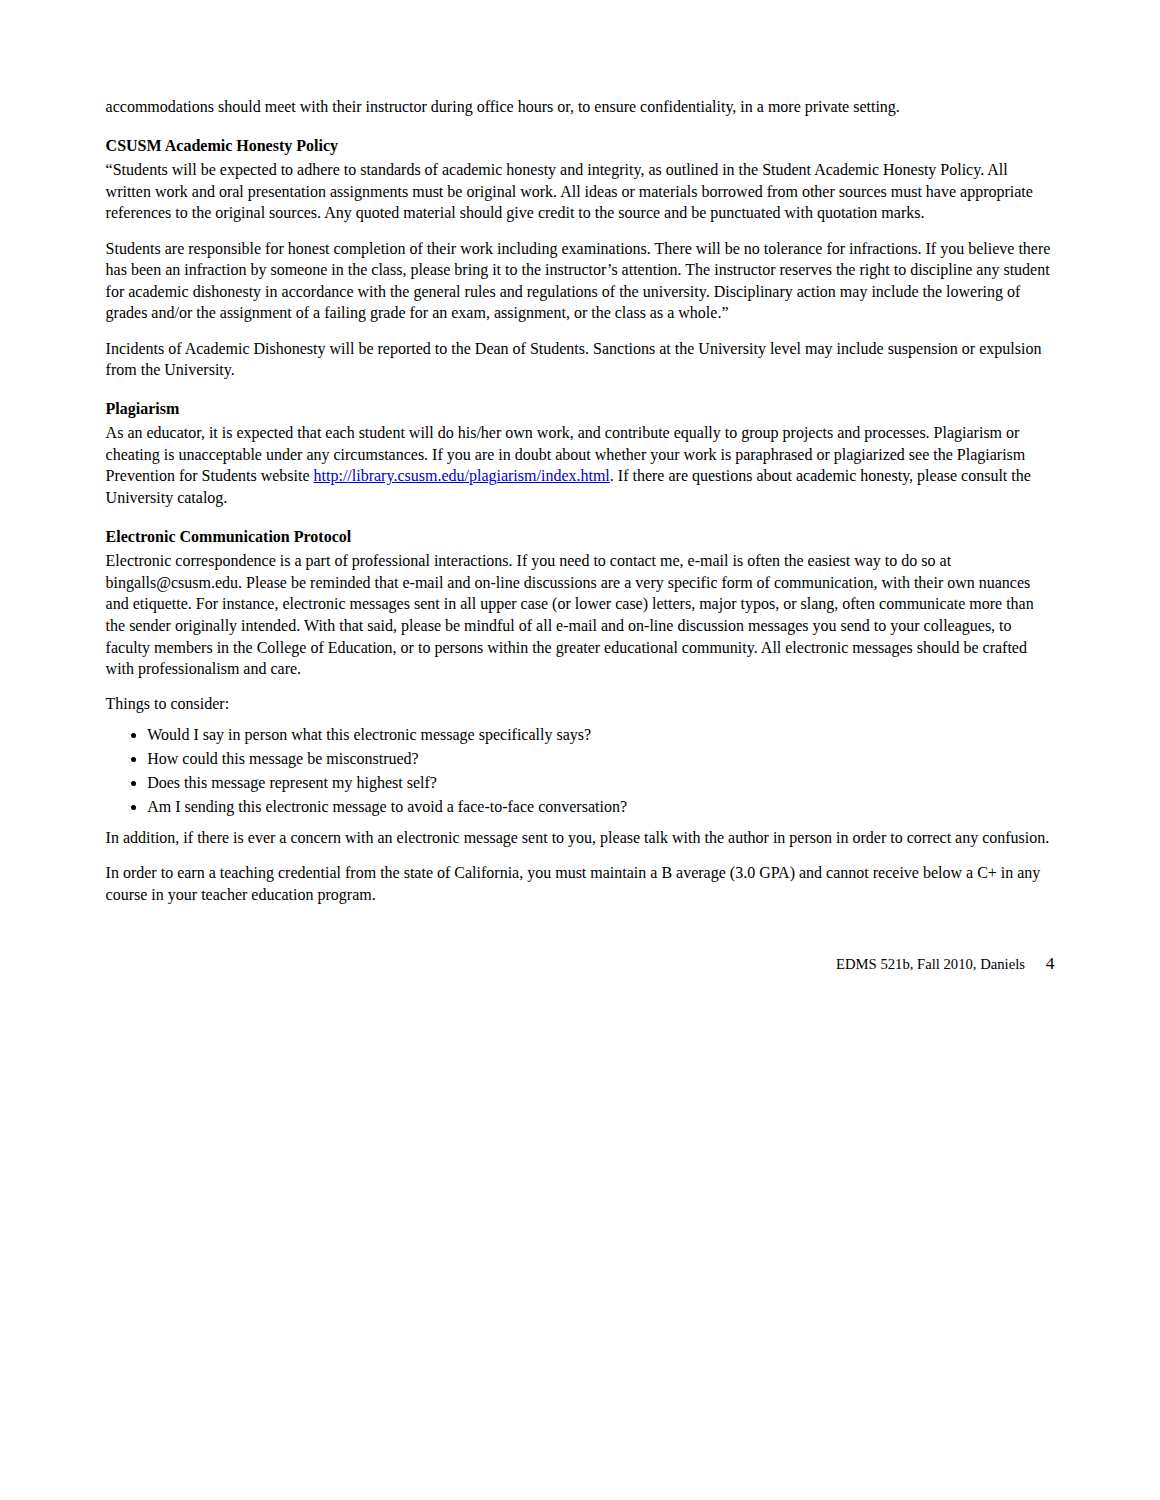accommodations should meet with their instructor during office hours or, to ensure confidentiality, in a more private setting.
CSUSM Academic Honesty Policy
“Students will be expected to adhere to standards of academic honesty and integrity, as outlined in the Student Academic Honesty Policy. All written work and oral presentation assignments must be original work. All ideas or materials borrowed from other sources must have appropriate references to the original sources. Any quoted material should give credit to the source and be punctuated with quotation marks.
Students are responsible for honest completion of their work including examinations. There will be no tolerance for infractions. If you believe there has been an infraction by someone in the class, please bring it to the instructor’s attention. The instructor reserves the right to discipline any student for academic dishonesty in accordance with the general rules and regulations of the university. Disciplinary action may include the lowering of grades and/or the assignment of a failing grade for an exam, assignment, or the class as a whole.”
Incidents of Academic Dishonesty will be reported to the Dean of Students. Sanctions at the University level may include suspension or expulsion from the University.
Plagiarism
As an educator, it is expected that each student will do his/her own work, and contribute equally to group projects and processes. Plagiarism or cheating is unacceptable under any circumstances. If you are in doubt about whether your work is paraphrased or plagiarized see the Plagiarism Prevention for Students website http://library.csusm.edu/plagiarism/index.html. If there are questions about academic honesty, please consult the University catalog.
Electronic Communication Protocol
Electronic correspondence is a part of professional interactions. If you need to contact me, e-mail is often the easiest way to do so at bingalls@csusm.edu. Please be reminded that e-mail and on-line discussions are a very specific form of communication, with their own nuances and etiquette. For instance, electronic messages sent in all upper case (or lower case) letters, major typos, or slang, often communicate more than the sender originally intended. With that said, please be mindful of all e-mail and on-line discussion messages you send to your colleagues, to faculty members in the College of Education, or to persons within the greater educational community. All electronic messages should be crafted with professionalism and care.
Things to consider:
Would I say in person what this electronic message specifically says?
How could this message be misconstrued?
Does this message represent my highest self?
Am I sending this electronic message to avoid a face-to-face conversation?
In addition, if there is ever a concern with an electronic message sent to you, please talk with the author in person in order to correct any confusion.
In order to earn a teaching credential from the state of California, you must maintain a B average (3.0 GPA) and cannot receive below a C+ in any course in your teacher education program.
EDMS 521b, Fall 2010, Daniels4